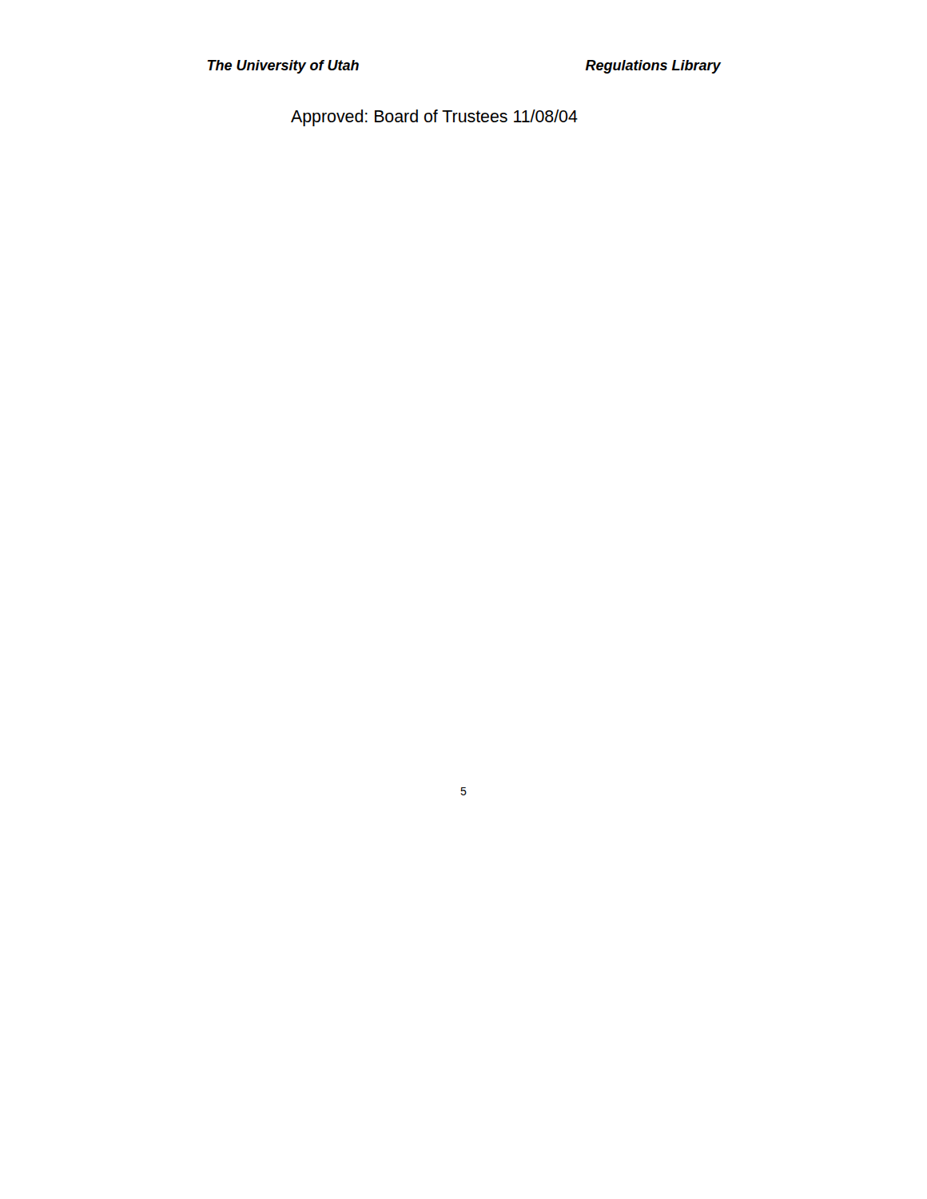The University of Utah Regulations Library
Approved: Board of Trustees 11/08/04
5